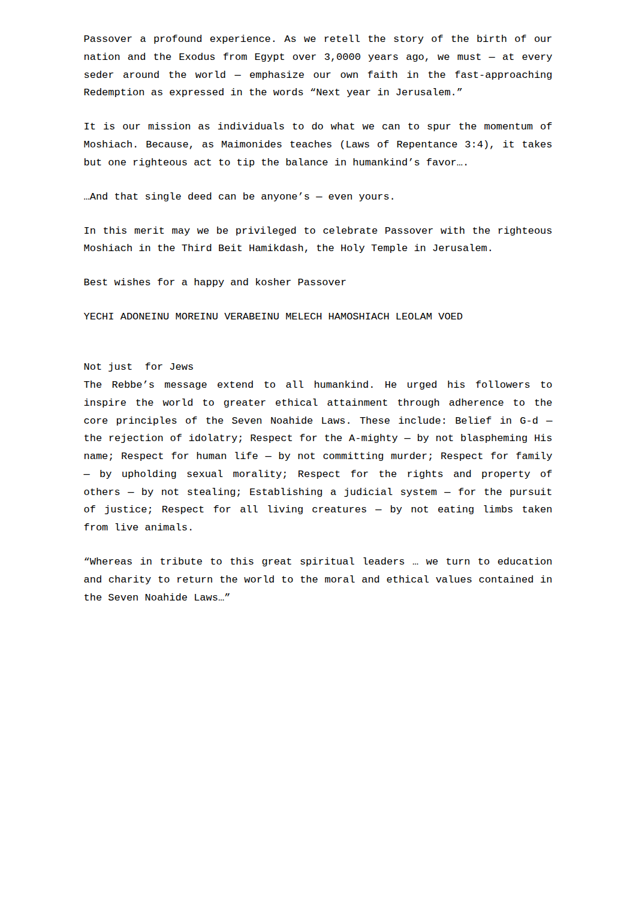Passover a profound experience. As we retell the story of the birth of our nation and the Exodus from Egypt over 3,0000 years ago, we must — at every seder around the world — emphasize our own faith in the fast-approaching Redemption as expressed in the words “Next year in Jerusalem.”
It is our mission as individuals to do what we can to spur the momentum of Moshiach. Because, as Maimonides teaches (Laws of Repentance 3:4), it takes but one righteous act to tip the balance in humankind’s favor….
…And that single deed can be anyone’s — even yours.
In this merit may we be privileged to celebrate Passover with the righteous Moshiach in the Third Beit Hamikdash, the Holy Temple in Jerusalem.
Best wishes for a happy and kosher Passover
YECHI ADONEINU MOREINU VERABEINU MELECH HAMOSHIACH LEOLAM VOED
Not just for Jews
The Rebbe’s message extend to all humankind. He urged his followers to inspire the world to greater ethical attainment through adherence to the core principles of the Seven Noahide Laws. These include: Belief in G-d — the rejection of idolatry; Respect for the A-mighty — by not blaspheming His name; Respect for human life — by not committing murder; Respect for family — by upholding sexual morality; Respect for the rights and property of others — by not stealing; Establishing a judicial system — for the pursuit of justice; Respect for all living creatures — by not eating limbs taken from live animals.
“Whereas in tribute to this great spiritual leaders … we turn to education and charity to return the world to the moral and ethical values contained in the Seven Noahide Laws…”